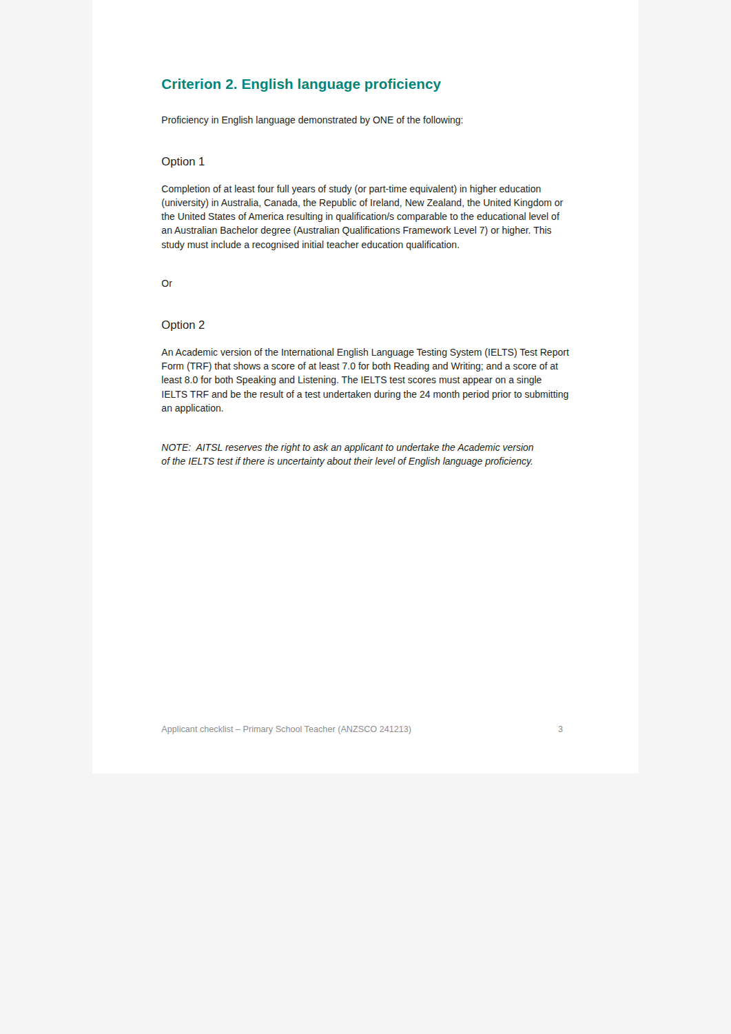Criterion 2. English language proficiency
Proficiency in English language demonstrated by ONE of the following:
Option 1
Completion of at least four full years of study (or part-time equivalent) in higher education (university) in Australia, Canada, the Republic of Ireland, New Zealand, the United Kingdom or the United States of America resulting in qualification/s comparable to the educational level of an Australian Bachelor degree (Australian Qualifications Framework Level 7) or higher. This study must include a recognised initial teacher education qualification.
Or
Option 2
An Academic version of the International English Language Testing System (IELTS) Test Report Form (TRF) that shows a score of at least 7.0 for both Reading and Writing; and a score of at least 8.0 for both Speaking and Listening. The IELTS test scores must appear on a single IELTS TRF and be the result of a test undertaken during the 24 month period prior to submitting an application.
NOTE: AITSL reserves the right to ask an applicant to undertake the Academic version
of the IELTS test if there is uncertainty about their level of English language proficiency.
Applicant checklist – Primary School Teacher (ANZSCO 241213) 3